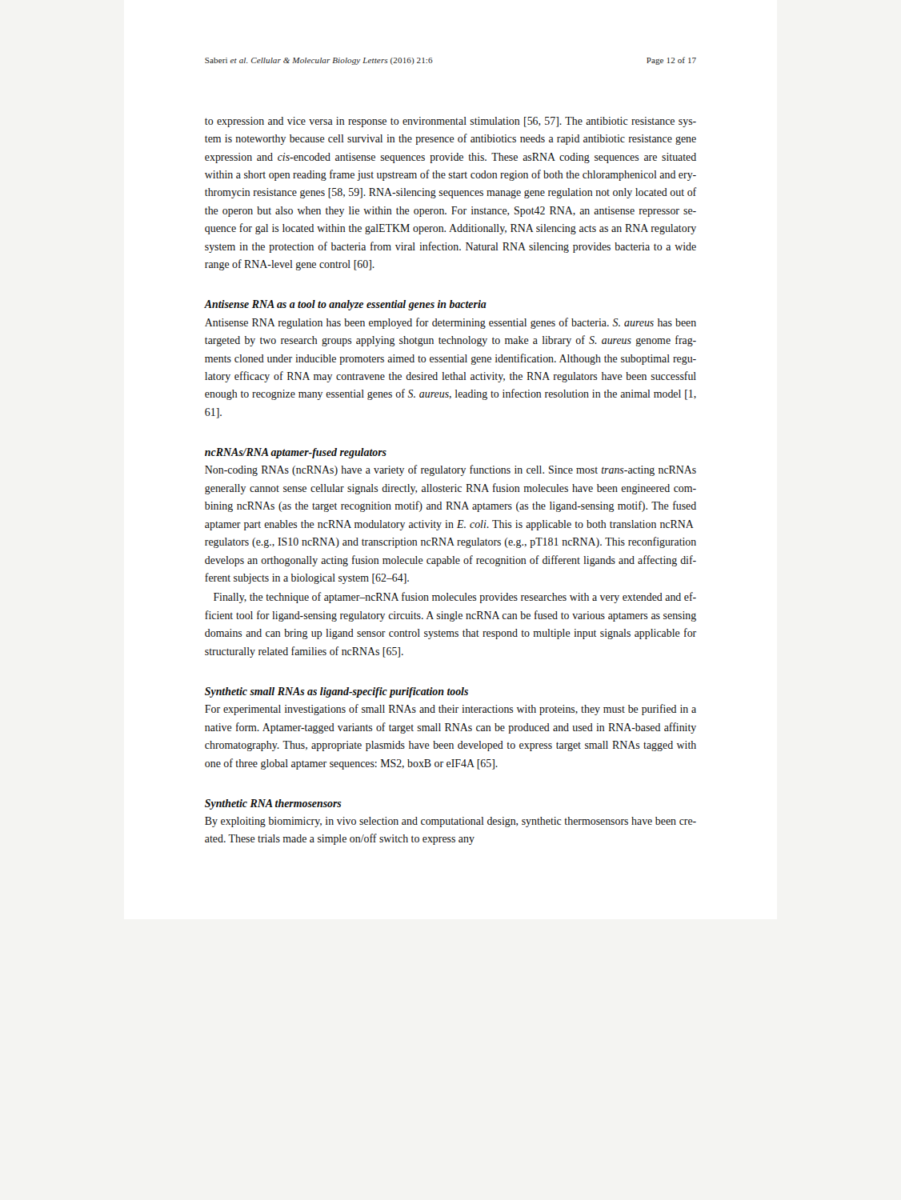Saberi et al. Cellular & Molecular Biology Letters (2016) 21:6
Page 12 of 17
to expression and vice versa in response to environmental stimulation [56, 57]. The antibiotic resistance system is noteworthy because cell survival in the presence of antibiotics needs a rapid antibiotic resistance gene expression and cis-encoded antisense sequences provide this. These asRNA coding sequences are situated within a short open reading frame just upstream of the start codon region of both the chloramphenicol and erythromycin resistance genes [58, 59]. RNA-silencing sequences manage gene regulation not only located out of the operon but also when they lie within the operon. For instance, Spot42 RNA, an antisense repressor sequence for gal is located within the galETKM operon. Additionally, RNA silencing acts as an RNA regulatory system in the protection of bacteria from viral infection. Natural RNA silencing provides bacteria to a wide range of RNA-level gene control [60].
Antisense RNA as a tool to analyze essential genes in bacteria
Antisense RNA regulation has been employed for determining essential genes of bacteria. S. aureus has been targeted by two research groups applying shotgun technology to make a library of S. aureus genome fragments cloned under inducible promoters aimed to essential gene identification. Although the suboptimal regulatory efficacy of RNA may contravene the desired lethal activity, the RNA regulators have been successful enough to recognize many essential genes of S. aureus, leading to infection resolution in the animal model [1, 61].
ncRNAs/RNA aptamer-fused regulators
Non-coding RNAs (ncRNAs) have a variety of regulatory functions in cell. Since most trans-acting ncRNAs generally cannot sense cellular signals directly, allosteric RNA fusion molecules have been engineered combining ncRNAs (as the target recognition motif) and RNA aptamers (as the ligand-sensing motif). The fused aptamer part enables the ncRNA modulatory activity in E. coli. This is applicable to both translation ncRNA regulators (e.g., IS10 ncRNA) and transcription ncRNA regulators (e.g., pT181 ncRNA). This reconfiguration develops an orthogonally acting fusion molecule capable of recognition of different ligands and affecting different subjects in a biological system [62–64].
Finally, the technique of aptamer–ncRNA fusion molecules provides researches with a very extended and efficient tool for ligand-sensing regulatory circuits. A single ncRNA can be fused to various aptamers as sensing domains and can bring up ligand sensor control systems that respond to multiple input signals applicable for structurally related families of ncRNAs [65].
Synthetic small RNAs as ligand-specific purification tools
For experimental investigations of small RNAs and their interactions with proteins, they must be purified in a native form. Aptamer-tagged variants of target small RNAs can be produced and used in RNA-based affinity chromatography. Thus, appropriate plasmids have been developed to express target small RNAs tagged with one of three global aptamer sequences: MS2, boxB or eIF4A [65].
Synthetic RNA thermosensors
By exploiting biomimicry, in vivo selection and computational design, synthetic thermosensors have been created. These trials made a simple on/off switch to express any